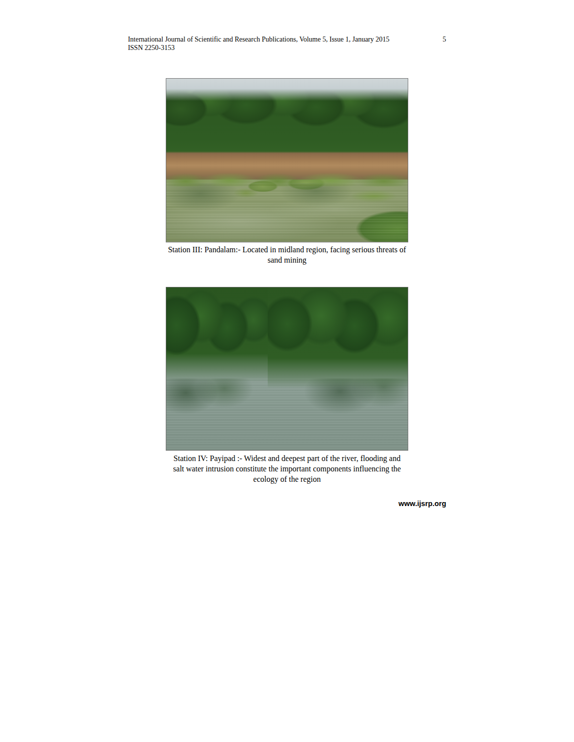International Journal of Scientific and Research Publications, Volume 5, Issue 1, January 2015
ISSN 2250-3153
5
Station III: Pandalam:- Located in midland region, facing serious threats of
sand mining
Station IV: Payipad :- Widest and deepest part of the river, flooding and
salt water intrusion constitute the important components influencing the
ecology of the region
www.ijsrp.org